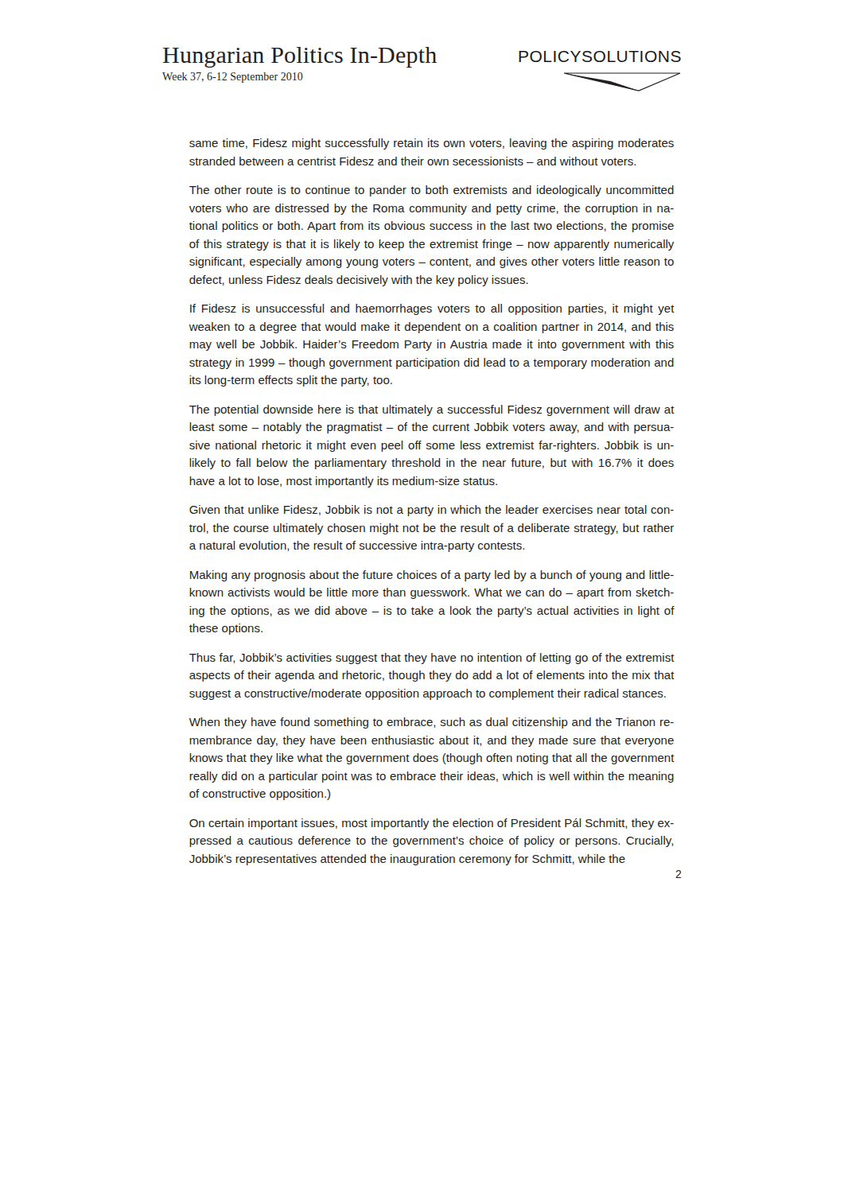Hungarian Politics In-Depth
Week 37, 6-12 September 2010
POLICYSOLUTIONS
same time, Fidesz might successfully retain its own voters, leaving the aspiring moderates stranded between a centrist Fidesz and their own secessionists – and without voters.
The other route is to continue to pander to both extremists and ideologically uncommitted voters who are distressed by the Roma community and petty crime, the corruption in national politics or both. Apart from its obvious success in the last two elections, the promise of this strategy is that it is likely to keep the extremist fringe – now apparently numerically significant, especially among young voters – content, and gives other voters little reason to defect, unless Fidesz deals decisively with the key policy issues.
If Fidesz is unsuccessful and haemorrhages voters to all opposition parties, it might yet weaken to a degree that would make it dependent on a coalition partner in 2014, and this may well be Jobbik. Haider’s Freedom Party in Austria made it into government with this strategy in 1999 – though government participation did lead to a temporary moderation and its long-term effects split the party, too.
The potential downside here is that ultimately a successful Fidesz government will draw at least some – notably the pragmatist – of the current Jobbik voters away, and with persuasive national rhetoric it might even peel off some less extremist far-righters. Jobbik is unlikely to fall below the parliamentary threshold in the near future, but with 16.7% it does have a lot to lose, most importantly its medium-size status.
Given that unlike Fidesz, Jobbik is not a party in which the leader exercises near total control, the course ultimately chosen might not be the result of a deliberate strategy, but rather a natural evolution, the result of successive intra-party contests.
Making any prognosis about the future choices of a party led by a bunch of young and little-known activists would be little more than guesswork. What we can do – apart from sketching the options, as we did above – is to take a look the party’s actual activities in light of these options.
Thus far, Jobbik’s activities suggest that they have no intention of letting go of the extremist aspects of their agenda and rhetoric, though they do add a lot of elements into the mix that suggest a constructive/moderate opposition approach to complement their radical stances.
When they have found something to embrace, such as dual citizenship and the Trianon remembrance day, they have been enthusiastic about it, and they made sure that everyone knows that they like what the government does (though often noting that all the government really did on a particular point was to embrace their ideas, which is well within the meaning of constructive opposition.)
On certain important issues, most importantly the election of President Pál Schmitt, they expressed a cautious deference to the government’s choice of policy or persons. Crucially, Jobbik’s representatives attended the inauguration ceremony for Schmitt, while the
2